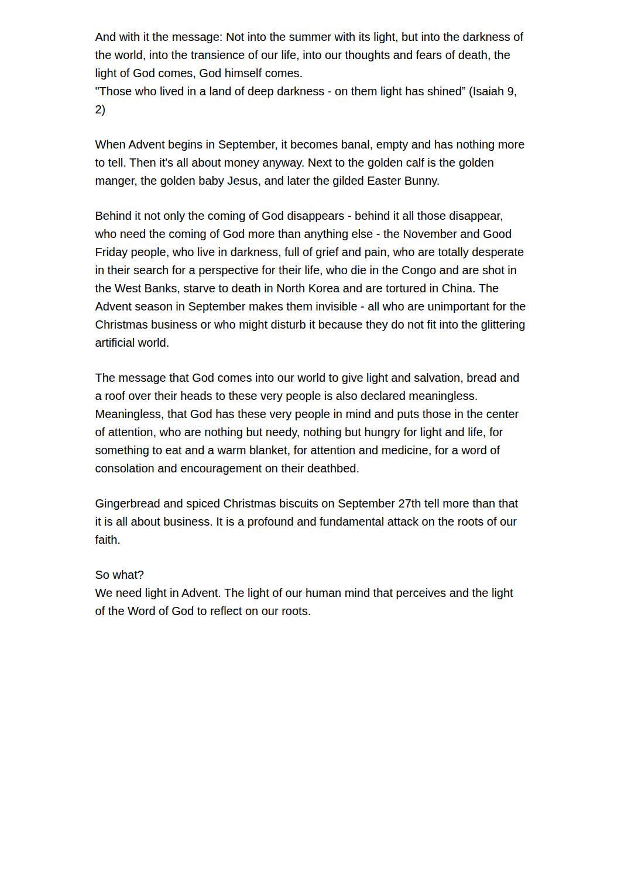And with it the message: Not into the summer with its light, but into the darkness of the world, into the transience of our life, into our thoughts and fears of death, the light of God comes, God himself comes.
"Those who lived in a land of deep darkness - on them light has shined” (Isaiah 9, 2)
When Advent begins in September, it becomes banal, empty and has nothing more to tell. Then it's all about money anyway. Next to the golden calf is the golden manger, the golden baby Jesus, and later the gilded Easter Bunny.
Behind it not only the coming of God disappears - behind it all those disappear, who need the coming of God more than anything else - the November and Good Friday people, who live in darkness, full of grief and pain, who are totally desperate in their search for a perspective for their life, who die in the Congo and are shot in the West Banks, starve to death in North Korea and are tortured in China. The Advent season in September makes them invisible - all who are unimportant for the Christmas business or who might disturb it because they do not fit into the glittering artificial world.
The message that God comes into our world to give light and salvation, bread and a roof over their heads to these very people is also declared meaningless. Meaningless, that God has these very people in mind and puts those in the center of attention, who are nothing but needy, nothing but hungry for light and life, for something to eat and a warm blanket, for attention and medicine, for a word of consolation and encouragement on their deathbed.
Gingerbread and spiced Christmas biscuits on September 27th tell more than that it is all about business. It is a profound and fundamental attack on the roots of our faith.
So what?
We need light in Advent. The light of our human mind that perceives and the light of the Word of God to reflect on our roots.